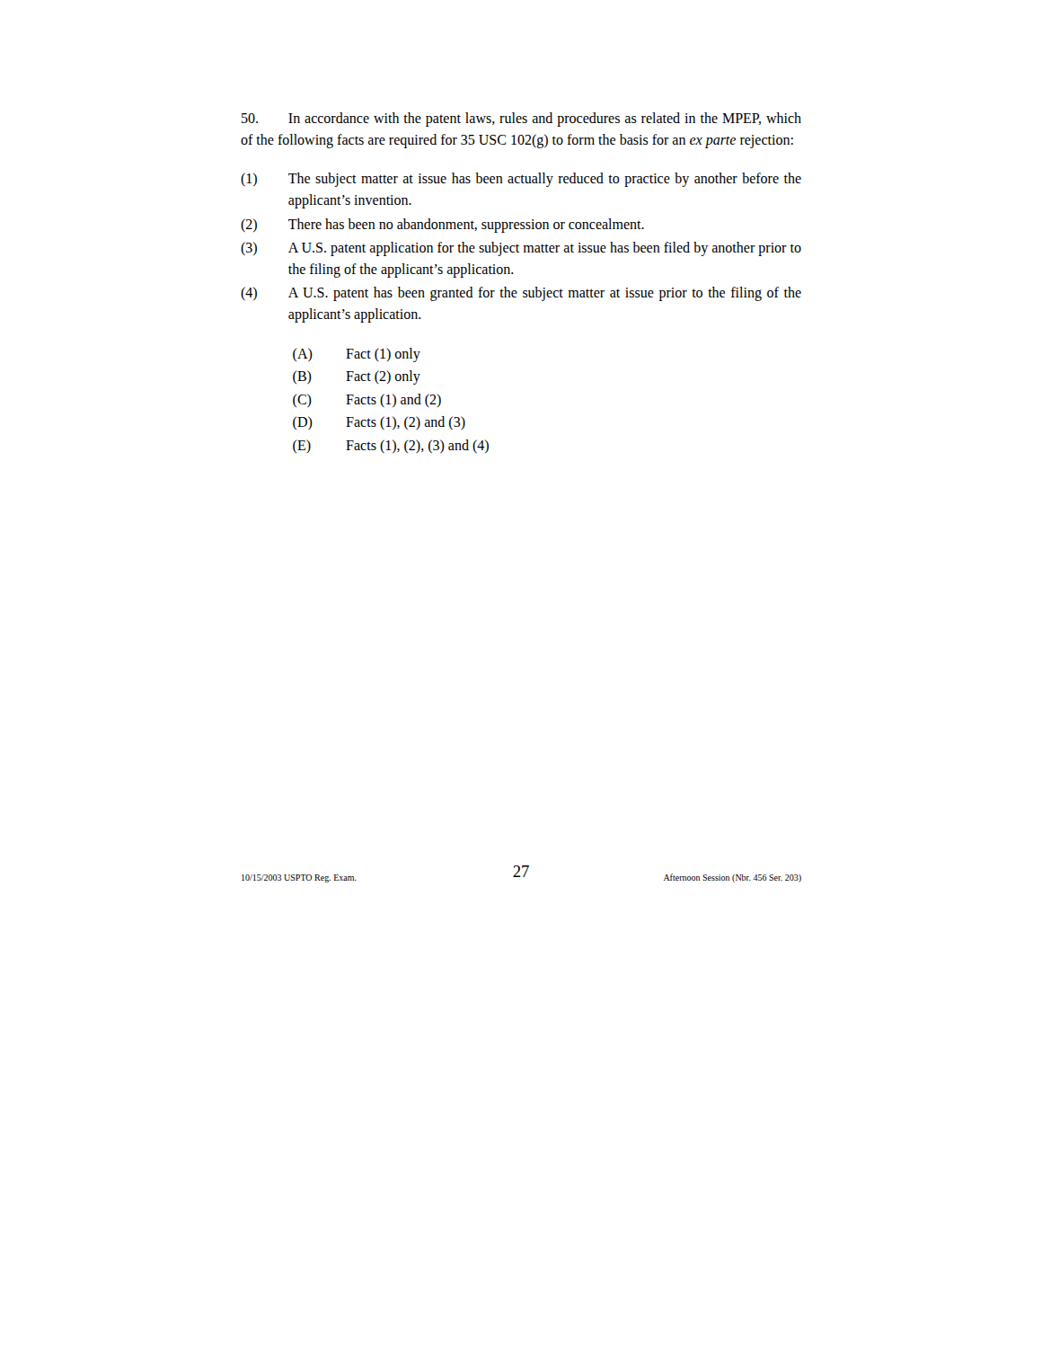50. In accordance with the patent laws, rules and procedures as related in the MPEP, which of the following facts are required for 35 USC 102(g) to form the basis for an ex parte rejection:
(1) The subject matter at issue has been actually reduced to practice by another before the applicant’s invention.
(2) There has been no abandonment, suppression or concealment.
(3) A U.S. patent application for the subject matter at issue has been filed by another prior to the filing of the applicant’s application.
(4) A U.S. patent has been granted for the subject matter at issue prior to the filing of the applicant’s application.
(A) Fact (1) only
(B) Fact (2) only
(C) Facts (1) and (2)
(D) Facts (1), (2) and (3)
(E) Facts (1), (2), (3) and (4)
10/15/2003 USPTO Reg. Exam.
27
Afternoon Session (Nbr. 456 Ser. 203)